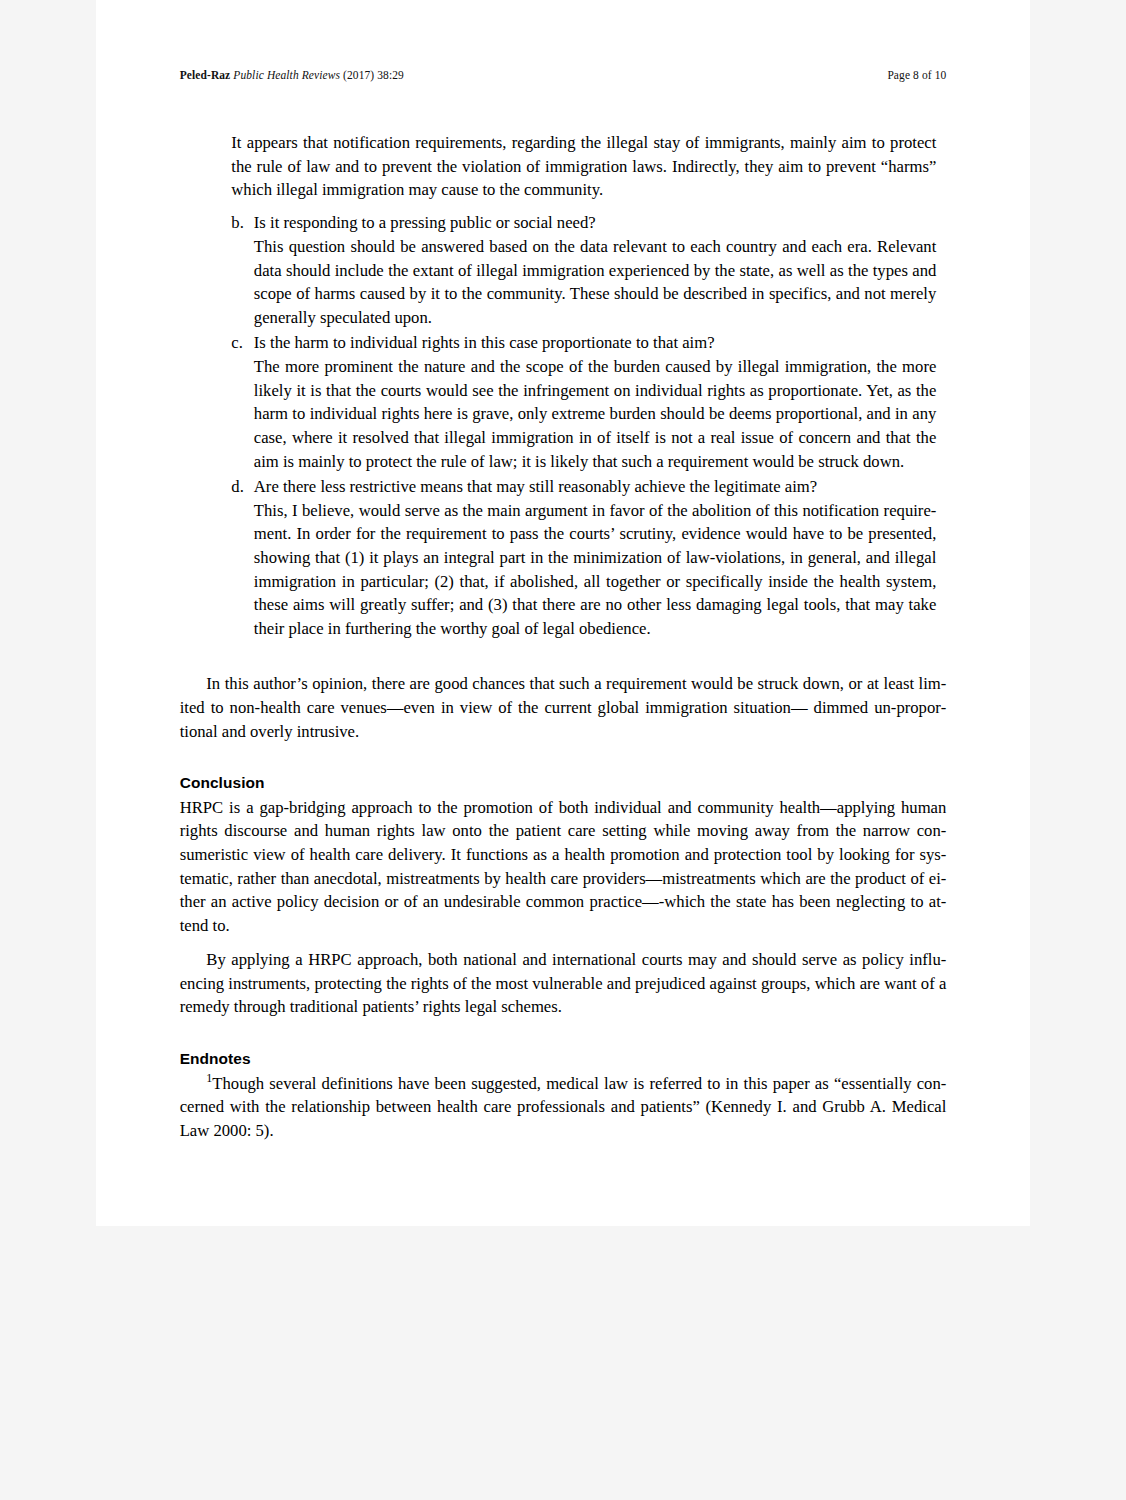Peled-Raz Public Health Reviews (2017) 38:29
Page 8 of 10
It appears that notification requirements, regarding the illegal stay of immigrants, mainly aim to protect the rule of law and to prevent the violation of immigration laws. Indirectly, they aim to prevent “harms” which illegal immigration may cause to the community.
b.
Is it responding to a pressing public or social need?
This question should be answered based on the data relevant to each country and each era. Relevant data should include the extant of illegal immigration experienced by the state, as well as the types and scope of harms caused by it to the community. These should be described in specifics, and not merely generally speculated upon.
c.
Is the harm to individual rights in this case proportionate to that aim?
The more prominent the nature and the scope of the burden caused by illegal immigration, the more likely it is that the courts would see the infringement on individual rights as proportionate. Yet, as the harm to individual rights here is grave, only extreme burden should be deems proportional, and in any case, where it resolved that illegal immigration in of itself is not a real issue of concern and that the aim is mainly to protect the rule of law; it is likely that such a requirement would be struck down.
d.
Are there less restrictive means that may still reasonably achieve the legitimate aim?
This, I believe, would serve as the main argument in favor of the abolition of this notification requirement. In order for the requirement to pass the courts’ scrutiny, evidence would have to be presented, showing that (1) it plays an integral part in the minimization of law-violations, in general, and illegal immigration in particular; (2) that, if abolished, all together or specifically inside the health system, these aims will greatly suffer; and (3) that there are no other less damaging legal tools, that may take their place in furthering the worthy goal of legal obedience.
In this author’s opinion, there are good chances that such a requirement would be struck down, or at least limited to non-health care venues—even in view of the current global immigration situation— dimmed un-proportional and overly intrusive.
Conclusion
HRPC is a gap-bridging approach to the promotion of both individual and community health—applying human rights discourse and human rights law onto the patient care setting while moving away from the narrow consumeristic view of health care delivery. It functions as a health promotion and protection tool by looking for systematic, rather than anecdotal, mistreatments by health care providers—mistreatments which are the product of either an active policy decision or of an undesirable common practice—-which the state has been neglecting to attend to.
By applying a HRPC approach, both national and international courts may and should serve as policy influencing instruments, protecting the rights of the most vulnerable and prejudiced against groups, which are want of a remedy through traditional patients’ rights legal schemes.
Endnotes
1Though several definitions have been suggested, medical law is referred to in this paper as “essentially concerned with the relationship between health care professionals and patients” (Kennedy I. and Grubb A. Medical Law 2000: 5).